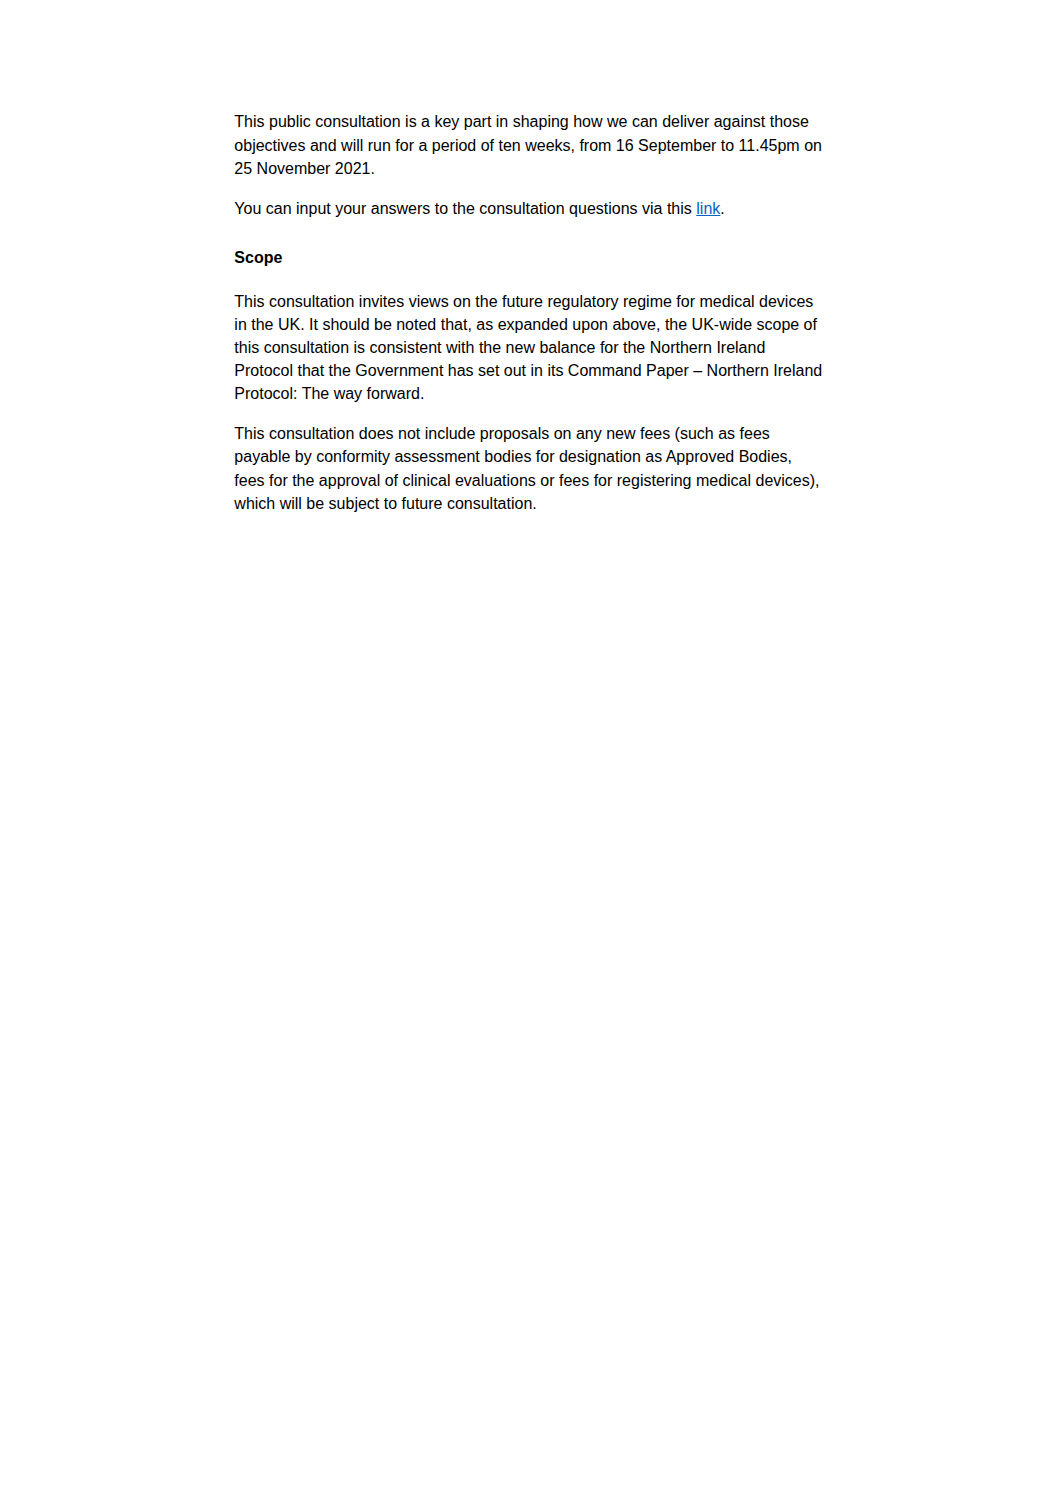This public consultation is a key part in shaping how we can deliver against those objectives and will run for a period of ten weeks, from 16 September to 11.45pm on 25 November 2021.
You can input your answers to the consultation questions via this link.
Scope
This consultation invites views on the future regulatory regime for medical devices in the UK. It should be noted that, as expanded upon above, the UK-wide scope of this consultation is consistent with the new balance for the Northern Ireland Protocol that the Government has set out in its Command Paper – Northern Ireland Protocol: The way forward.
This consultation does not include proposals on any new fees (such as fees payable by conformity assessment bodies for designation as Approved Bodies, fees for the approval of clinical evaluations or fees for registering medical devices), which will be subject to future consultation.